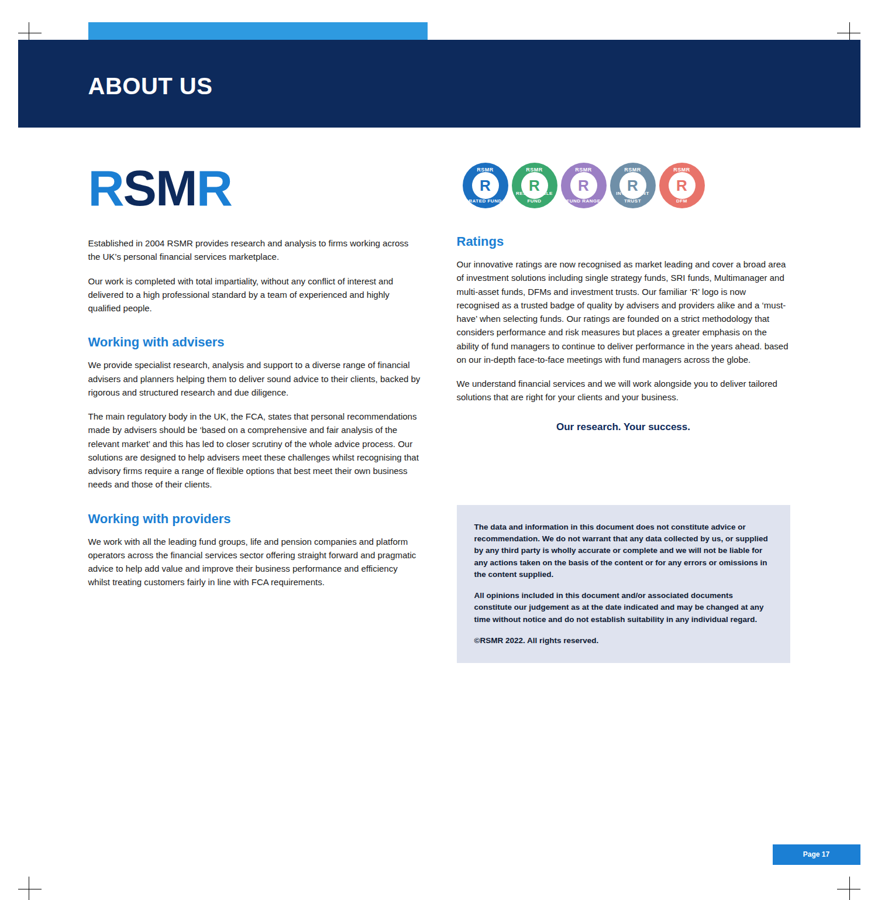ABOUT US
RSMR
Established in 2004 RSMR provides research and analysis to firms working across the UK’s personal financial services marketplace.
Our work is completed with total impartiality, without any conflict of interest and delivered to a high professional standard by a team of experienced and highly qualified people.
Working with advisers
We provide specialist research, analysis and support to a diverse range of financial advisers and planners helping them to deliver sound advice to their clients, backed by rigorous and structured research and due diligence.
The main regulatory body in the UK, the FCA, states that personal recommendations made by advisers should be ‘based on a comprehensive and fair analysis of the relevant market’ and this has led to closer scrutiny of the whole advice process. Our solutions are designed to help advisers meet these challenges whilst recognising that advisory firms require a range of flexible options that best meet their own business needs and those of their clients.
Working with providers
We work with all the leading fund groups, life and pension companies and platform operators across the financial services sector offering straight forward and pragmatic advice to help add value and improve their business performance and efficiency whilst treating customers fairly in line with FCA requirements.
RSMR R RATED FUND
RSMR R RESPONSIBLE FUND
RSMR R FUND RANGE
RSMR R INVESTMENT TRUST
RSMR R DFM
Ratings
Our innovative ratings are now recognised as market leading and cover a broad area of investment solutions including single strategy funds, SRI funds, Multimanager and multi-asset funds, DFMs and investment trusts. Our familiar ‘R’ logo is now recognised as a trusted badge of quality by advisers and providers alike and a ‘must-have’ when selecting funds. Our ratings are founded on a strict methodology that considers performance and risk measures but places a greater emphasis on the ability of fund managers to continue to deliver performance in the years ahead. based on our in-depth face-to-face meetings with fund managers across the globe.
We understand financial services and we will work alongside you to deliver tailored solutions that are right for your clients and your business.
Our research. Your success.
The data and information in this document does not constitute advice or recommendation. We do not warrant that any data collected by us, or supplied by any third party is wholly accurate or complete and we will not be liable for any actions taken on the basis of the content or for any errors or omissions in the content supplied.
All opinions included in this document and/or associated documents constitute our judgement as at the date indicated and may be changed at any time without notice and do not establish suitability in any individual regard.
©RSMR 2022. All rights reserved.
Page 17